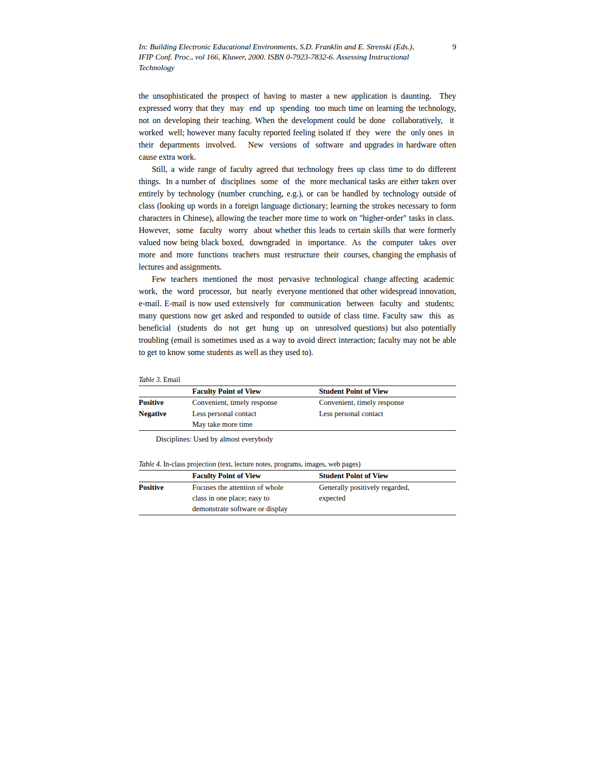9 In: Building Electronic Educational Environments, S.D. Franklin and E. Strenski (Eds.), IFIP Conf. Proc., vol 166, Kluwer, 2000. ISBN 0-7923-7832-6. Assessing Instructional Technology
the unsophisticated the prospect of having to master a new application is daunting. They expressed worry that they may end up spending too much time on learning the technology, not on developing their teaching. When the development could be done collaboratively, it worked well; however many faculty reported feeling isolated if they were the only ones in their departments involved. New versions of software and upgrades in hardware often cause extra work.
Still, a wide range of faculty agreed that technology frees up class time to do different things. In a number of disciplines some of the more mechanical tasks are either taken over entirely by technology (number crunching, e.g.), or can be handled by technology outside of class (looking up words in a foreign language dictionary; learning the strokes necessary to form characters in Chinese), allowing the teacher more time to work on "higher-order" tasks in class. However, some faculty worry about whether this leads to certain skills that were formerly valued now being black boxed, downgraded in importance. As the computer takes over more and more functions teachers must restructure their courses, changing the emphasis of lectures and assignments.
Few teachers mentioned the most pervasive technological change affecting academic work, the word processor, but nearly everyone mentioned that other widespread innovation, e-mail. E-mail is now used extensively for communication between faculty and students; many questions now get asked and responded to outside of class time. Faculty saw this as beneficial (students do not get hung up on unresolved questions) but also potentially troubling (email is sometimes used as a way to avoid direct interaction; faculty may not be able to get to know some students as well as they used to).
Table 3. Email
| | Faculty Point of View | Student Point of View |
| --- | --- | --- |
| Positive | Convenient, timely response | Convenient, timely response |
| Negative | Less personal contact | Less personal contact |
| | May take more time | |
Disciplines: Used by almost everybody
Table 4. In-class projection (text, lecture notes, programs, images, web pages)
| | Faculty Point of View | Student Point of View |
| --- | --- | --- |
| Positive | Focuses the attention of whole | Generally positively regarded, |
| | class in one place; easy to | expected |
| | demonstrate software or display | |